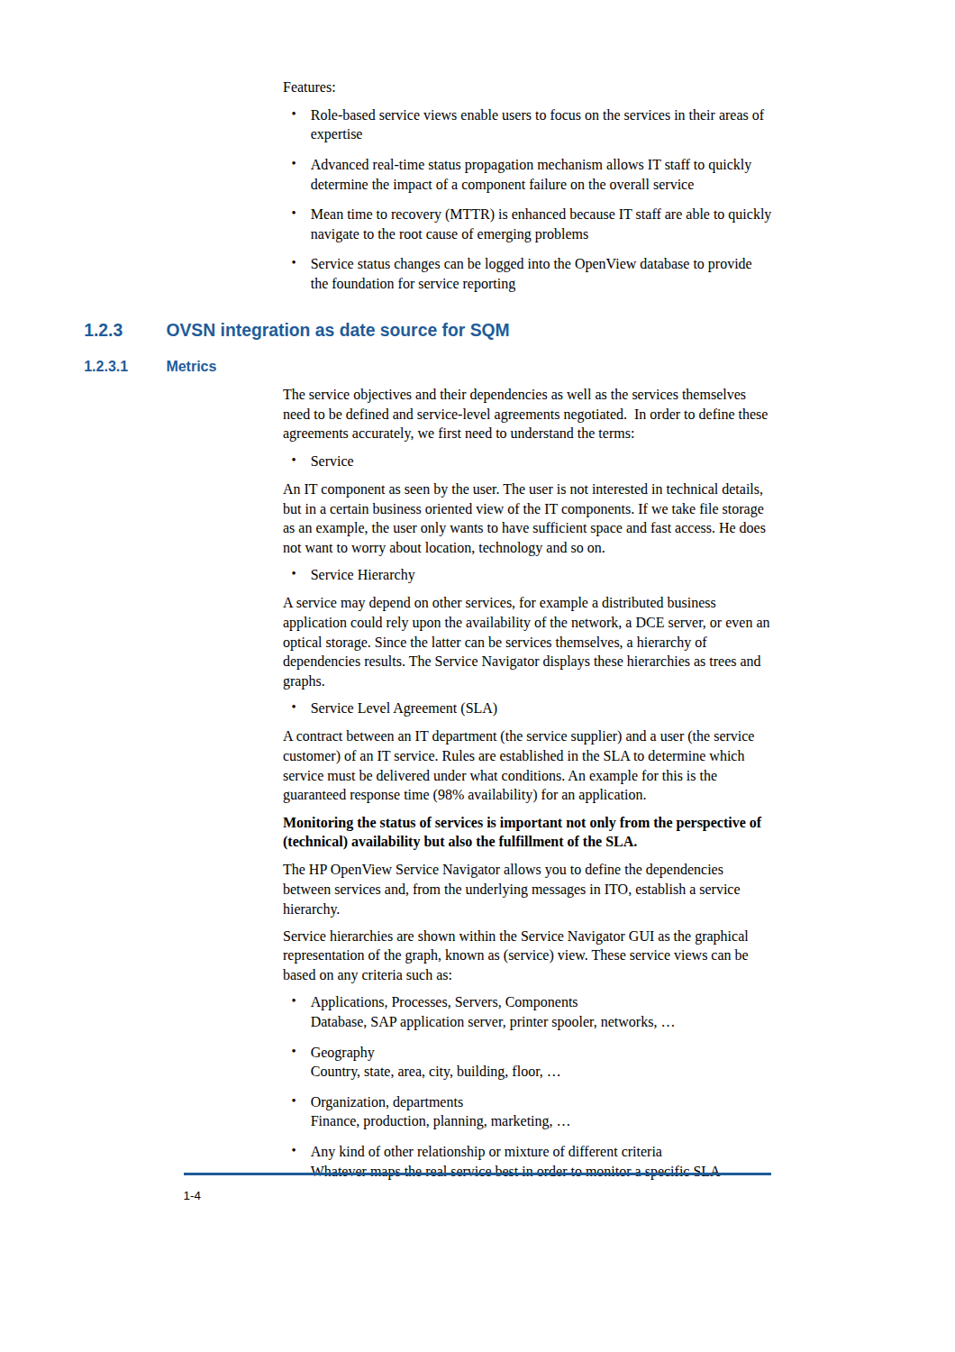Features:
Role-based service views enable users to focus on the services in their areas of expertise
Advanced real-time status propagation mechanism allows IT staff to quickly determine the impact of a component failure on the overall service
Mean time to recovery (MTTR) is enhanced because IT staff are able to quickly navigate to the root cause of emerging problems
Service status changes can be logged into the OpenView database to provide the foundation for service reporting
1.2.3 OVSN integration as date source for SQM
1.2.3.1 Metrics
The service objectives and their dependencies as well as the services themselves need to be defined and service-level agreements negotiated. In order to define these agreements accurately, we first need to understand the terms:
Service
An IT component as seen by the user. The user is not interested in technical details, but in a certain business oriented view of the IT components. If we take file storage as an example, the user only wants to have sufficient space and fast access. He does not want to worry about location, technology and so on.
Service Hierarchy
A service may depend on other services, for example a distributed business application could rely upon the availability of the network, a DCE server, or even an optical storage. Since the latter can be services themselves, a hierarchy of dependencies results. The Service Navigator displays these hierarchies as trees and graphs.
Service Level Agreement (SLA)
A contract between an IT department (the service supplier) and a user (the service customer) of an IT service. Rules are established in the SLA to determine which service must be delivered under what conditions. An example for this is the guaranteed response time (98% availability) for an application.
Monitoring the status of services is important not only from the perspective of (technical) availability but also the fulfillment of the SLA.
The HP OpenView Service Navigator allows you to define the dependencies between services and, from the underlying messages in ITO, establish a service hierarchy.
Service hierarchies are shown within the Service Navigator GUI as the graphical representation of the graph, known as (service) view. These service views can be based on any criteria such as:
Applications, Processes, Servers, ComponentsDatabase, SAP application server, printer spooler, networks, …
GeographyCountry, state, area, city, building, floor, …
Organization, departmentsFinance, production, planning, marketing, …
Any kind of other relationship or mixture of different criteriaWhatever maps the real service best in order to monitor a specific SLA
1-4